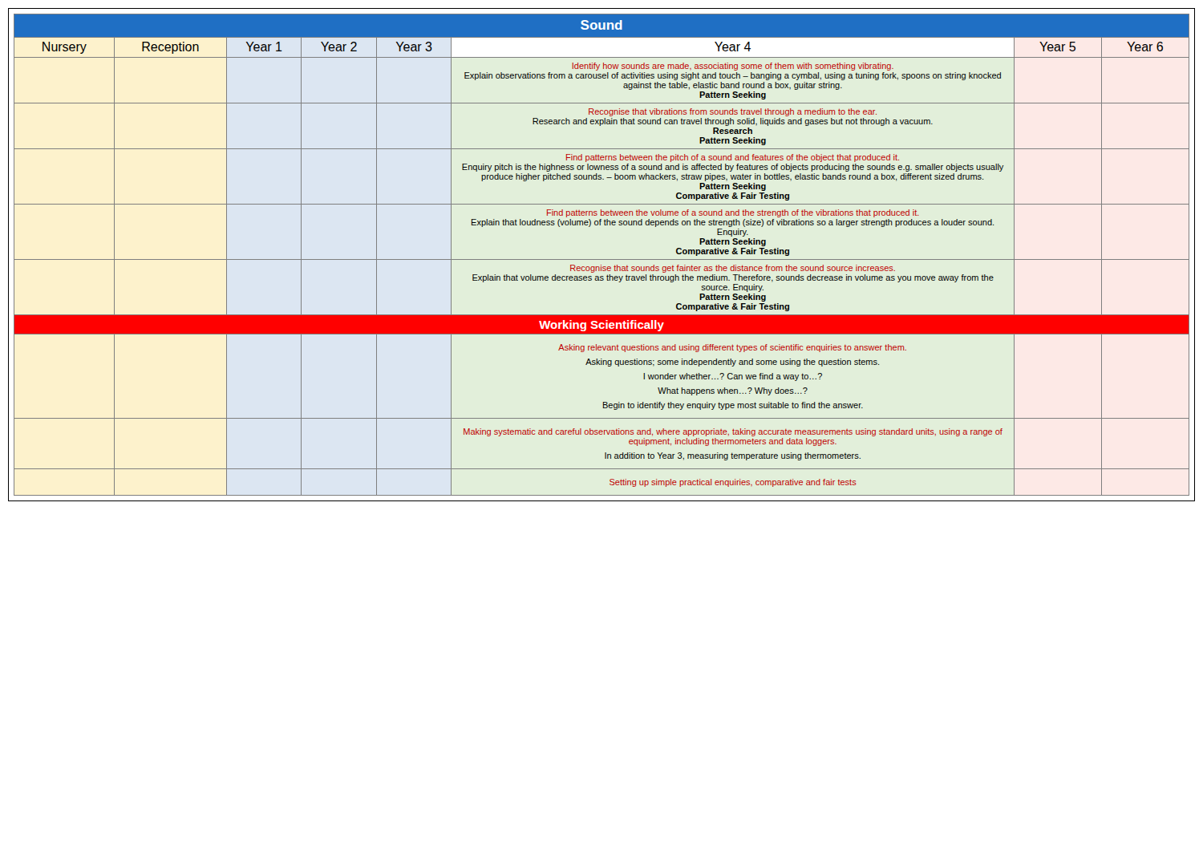| Sound |
| Nursery | Reception | Year 1 | Year 2 | Year 3 | Year 4 | Year 5 | Year 6 |
| | | | | | Identify how sounds are made, associating some of them with something vibrating. Explain observations from a carousel of activities using sight and touch – banging a cymbal, using a tuning fork, spoons on string knocked against the table, elastic band round a box, guitar string. Pattern Seeking | | |
| | | | | | Recognise that vibrations from sounds travel through a medium to the ear. Research and explain that sound can travel through solid, liquids and gases but not through a vacuum. Research Pattern Seeking | | |
| | | | | | Find patterns between the pitch of a sound and features of the object that produced it. Enquiry pitch is the highness or lowness of a sound and is affected by features of objects producing the sounds e.g. smaller objects usually produce higher pitched sounds. – boom whackers, straw pipes, water in bottles, elastic bands round a box, different sized drums. Pattern Seeking Comparative & Fair Testing | | |
| | | | | | Find patterns between the volume of a sound and the strength of the vibrations that produced it. Explain that loudness (volume) of the sound depends on the strength (size) of vibrations so a larger strength produces a louder sound. Enquiry. Pattern Seeking Comparative & Fair Testing | | |
| | | | | | Recognise that sounds get fainter as the distance from the sound source increases. Explain that volume decreases as they travel through the medium. Therefore, sounds decrease in volume as you move away from the source. Enquiry. Pattern Seeking Comparative & Fair Testing | | |
| Working Scientifically |
| | | | | | Asking relevant questions and using different types of scientific enquiries to answer them. Asking questions; some independently and some using the question stems. I wonder whether…? Can we find a way to…? What happens when…? Why does…? Begin to identify they enquiry type most suitable to find the answer. | | |
| | | | | | Making systematic and careful observations and, where appropriate, taking accurate measurements using standard units, using a range of equipment, including thermometers and data loggers. In addition to Year 3, measuring temperature using thermometers. | | |
| | | | | | Setting up simple practical enquiries, comparative and fair tests | | |